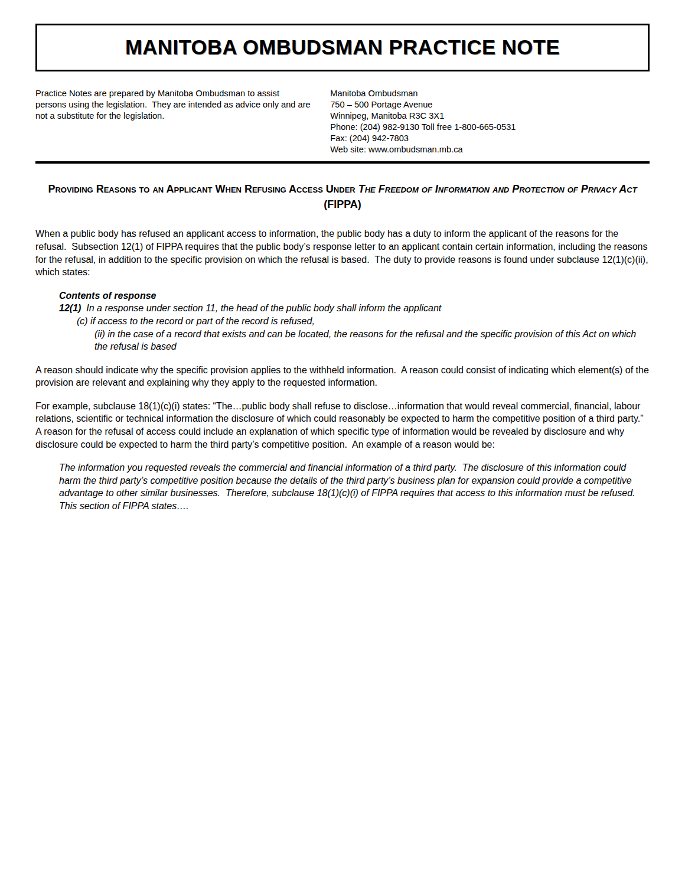MANITOBA OMBUDSMAN PRACTICE NOTE
Practice Notes are prepared by Manitoba Ombudsman to assist persons using the legislation. They are intended as advice only and are not a substitute for the legislation.
Manitoba Ombudsman
750 – 500 Portage Avenue
Winnipeg, Manitoba R3C 3X1
Phone: (204) 982-9130 Toll free 1-800-665-0531
Fax: (204) 942-7803
Web site: www.ombudsman.mb.ca
Providing Reasons to an Applicant When Refusing Access Under The Freedom of Information and Protection of Privacy Act (FIPPA)
When a public body has refused an applicant access to information, the public body has a duty to inform the applicant of the reasons for the refusal. Subsection 12(1) of FIPPA requires that the public body’s response letter to an applicant contain certain information, including the reasons for the refusal, in addition to the specific provision on which the refusal is based. The duty to provide reasons is found under subclause 12(1)(c)(ii), which states:
Contents of response
12(1) In a response under section 11, the head of the public body shall inform the applicant
(c) if access to the record or part of the record is refused,
(ii) in the case of a record that exists and can be located, the reasons for the refusal and the specific provision of this Act on which the refusal is based
A reason should indicate why the specific provision applies to the withheld information. A reason could consist of indicating which element(s) of the provision are relevant and explaining why they apply to the requested information.
For example, subclause 18(1)(c)(i) states: “The…public body shall refuse to disclose…information that would reveal commercial, financial, labour relations, scientific or technical information the disclosure of which could reasonably be expected to harm the competitive position of a third party.” A reason for the refusal of access could include an explanation of which specific type of information would be revealed by disclosure and why disclosure could be expected to harm the third party’s competitive position. An example of a reason would be:
The information you requested reveals the commercial and financial information of a third party. The disclosure of this information could harm the third party’s competitive position because the details of the third party’s business plan for expansion could provide a competitive advantage to other similar businesses. Therefore, subclause 18(1)(c)(i) of FIPPA requires that access to this information must be refused. This section of FIPPA states….